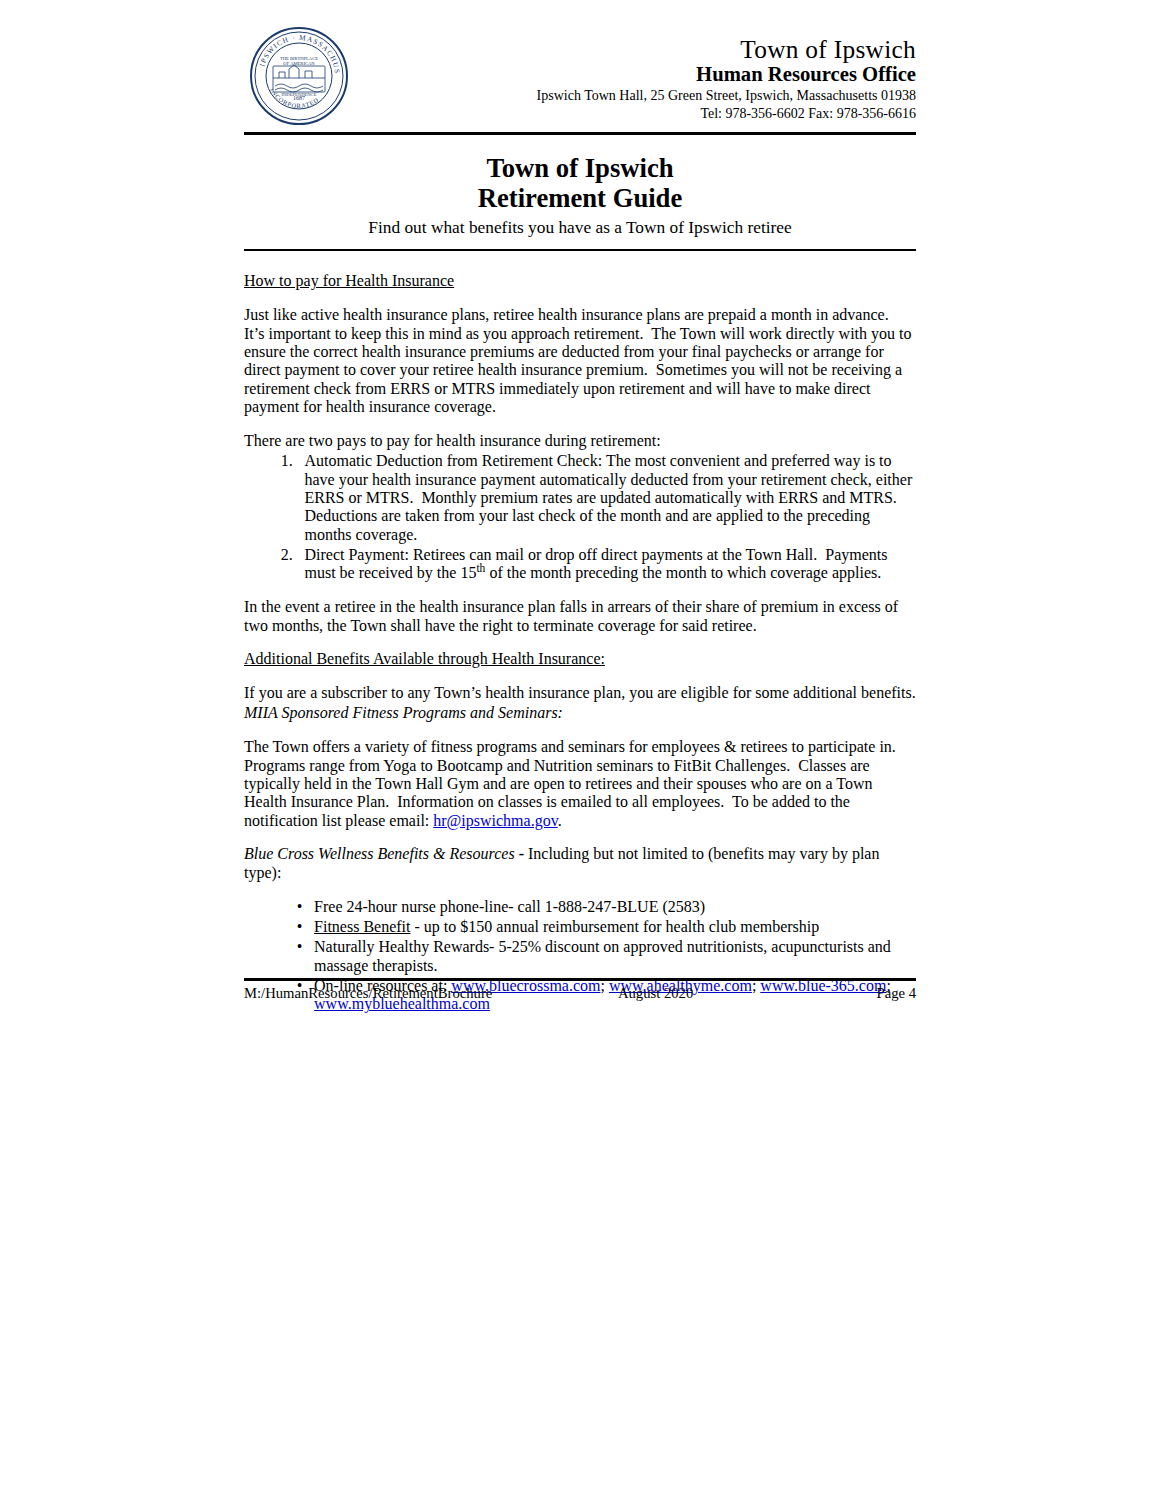IPSWICH · MASSACHUSETTS INCORPORATED 1687 THE BIRTHPLACE OF AMERICAN INDEPENDENCE
Town of Ipswich
Human Resources Office
Ipswich Town Hall, 25 Green Street, Ipswich, Massachusetts 01938
Tel: 978-356-6602 Fax: 978-356-6616
Town of Ipswich
Retirement Guide
Find out what benefits you have as a Town of Ipswich retiree
How to pay for Health Insurance
Just like active health insurance plans, retiree health insurance plans are prepaid a month in advance. It’s important to keep this in mind as you approach retirement. The Town will work directly with you to ensure the correct health insurance premiums are deducted from your final paychecks or arrange for direct payment to cover your retiree health insurance premium. Sometimes you will not be receiving a retirement check from ERRS or MTRS immediately upon retirement and will have to make direct payment for health insurance coverage.
There are two pays to pay for health insurance during retirement:
Automatic Deduction from Retirement Check: The most convenient and preferred way is to have your health insurance payment automatically deducted from your retirement check, either ERRS or MTRS. Monthly premium rates are updated automatically with ERRS and MTRS. Deductions are taken from your last check of the month and are applied to the preceding months coverage.
Direct Payment: Retirees can mail or drop off direct payments at the Town Hall. Payments must be received by the 15th of the month preceding the month to which coverage applies.
In the event a retiree in the health insurance plan falls in arrears of their share of premium in excess of two months, the Town shall have the right to terminate coverage for said retiree.
Additional Benefits Available through Health Insurance:
If you are a subscriber to any Town’s health insurance plan, you are eligible for some additional benefits.
MIIA Sponsored Fitness Programs and Seminars:
The Town offers a variety of fitness programs and seminars for employees & retirees to participate in. Programs range from Yoga to Bootcamp and Nutrition seminars to FitBit Challenges. Classes are typically held in the Town Hall Gym and are open to retirees and their spouses who are on a Town Health Insurance Plan. Information on classes is emailed to all employees. To be added to the notification list please email: hr@ipswichma.gov.
Blue Cross Wellness Benefits & Resources - Including but not limited to (benefits may vary by plan type):
Free 24-hour nurse phone-line- call 1-888-247-BLUE (2583)
Fitness Benefit - up to $150 annual reimbursement for health club membership
Naturally Healthy Rewards- 5-25% discount on approved nutritionists, acupuncturists and massage therapists.
On-line resources at: www.bluecrossma.com; www.ahealthyme.com; www.blue-365.com; www.mybluehealthma.com
M:/HumanResources/RetirementBrochure
August 2020
Page 4